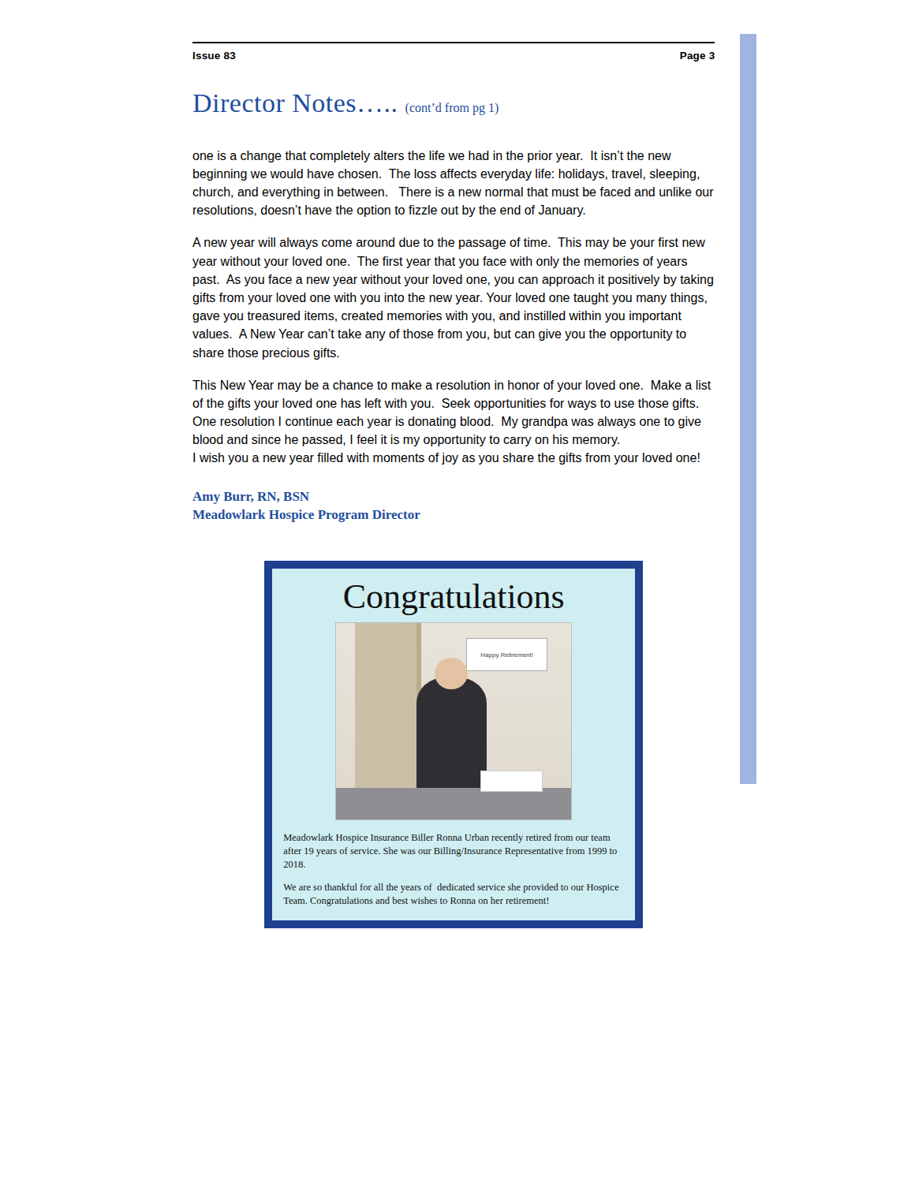Issue 83 Page 3
Director Notes….. (cont’d from pg 1)
one is a change that completely alters the life we had in the prior year. It isn’t the new beginning we would have chosen. The loss affects everyday life: holidays, travel, sleeping, church, and everything in between. There is a new normal that must be faced and unlike our resolutions, doesn’t have the option to fizzle out by the end of January.
A new year will always come around due to the passage of time. This may be your first new year without your loved one. The first year that you face with only the memories of years past. As you face a new year without your loved one, you can approach it positively by taking gifts from your loved one with you into the new year. Your loved one taught you many things, gave you treasured items, created memories with you, and instilled within you important values. A New Year can’t take any of those from you, but can give you the opportunity to share those precious gifts.
This New Year may be a chance to make a resolution in honor of your loved one. Make a list of the gifts your loved one has left with you. Seek opportunities for ways to use those gifts. One resolution I continue each year is donating blood. My grandpa was always one to give blood and since he passed, I feel it is my opportunity to carry on his memory.
I wish you a new year filled with moments of joy as you share the gifts from your loved one!
Amy Burr, RN, BSN
Meadowlark Hospice Program Director
Congratulations
Happy Retirement!
Meadowlark Hospice Insurance Biller Ronna Urban recently retired from our team after 19 years of service. She was our Billing/Insurance Representative from 1999 to 2018.
We are so thankful for all the years of dedicated service she provided to our Hospice Team. Congratulations and best wishes to Ronna on her retirement!